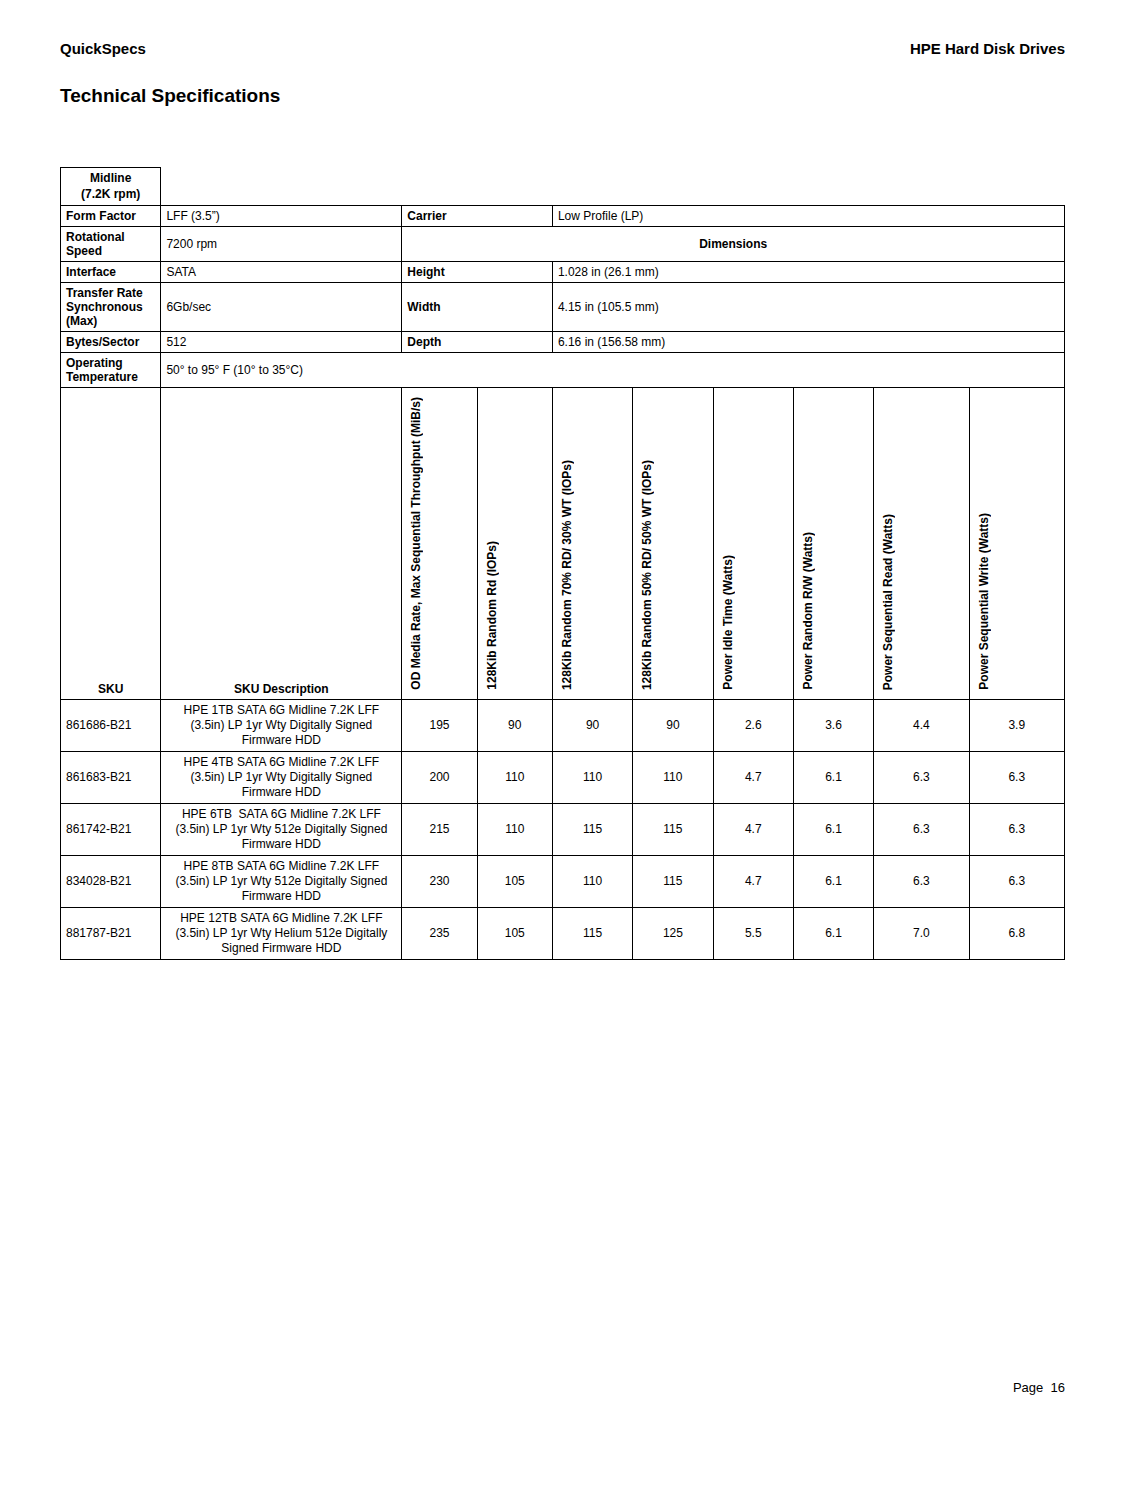QuickSpecs HPE Hard Disk Drives
Technical Specifications
| Midline (7.2K rpm) | | | | | | | | | |
| Form Factor | LFF (3.5”) | Carrier | Low Profile (LP) |
| Rotational Speed | 7200 rpm | Dimensions |
| Interface | SATA | Height | 1.028 in (26.1 mm) |
| Transfer Rate Synchronous (Max) | 6Gb/sec | Width | 4.15 in (105.5 mm) |
| Bytes/Sector | 512 | Depth | 6.16 in (156.58 mm) |
| Operating Temperature | 50° to 95° F (10° to 35°C) |
| SKU | SKU Description | OD Media Rate, Max Sequential Throughput (MiB/s) | 128Kib Random Rd (IOPs) | 128Kib Random 70% RD/ 30% WT (IOPs) | 128Kib Random 50% RD/ 50% WT (IOPs) | Power Idle Time (Watts) | Power Random R/W (Watts) | Power Sequential Read (Watts) | Power Sequential Write (Watts) |
| 861686-B21 | HPE 1TB SATA 6G Midline 7.2K LFF (3.5in) LP 1yr Wty Digitally Signed Firmware HDD | 195 | 90 | 90 | 90 | 2.6 | 3.6 | 4.4 | 3.9 |
| 861683-B21 | HPE 4TB SATA 6G Midline 7.2K LFF (3.5in) LP 1yr Wty Digitally Signed Firmware HDD | 200 | 110 | 110 | 110 | 4.7 | 6.1 | 6.3 | 6.3 |
| 861742-B21 | HPE 6TB SATA 6G Midline 7.2K LFF (3.5in) LP 1yr Wty 512e Digitally Signed Firmware HDD | 215 | 110 | 115 | 115 | 4.7 | 6.1 | 6.3 | 6.3 |
| 834028-B21 | HPE 8TB SATA 6G Midline 7.2K LFF (3.5in) LP 1yr Wty 512e Digitally Signed Firmware HDD | 230 | 105 | 110 | 115 | 4.7 | 6.1 | 6.3 | 6.3 |
| 881787-B21 | HPE 12TB SATA 6G Midline 7.2K LFF (3.5in) LP 1yr Wty Helium 512e Digitally Signed Firmware HDD | 235 | 105 | 115 | 125 | 5.5 | 6.1 | 7.0 | 6.8 |
Page 16